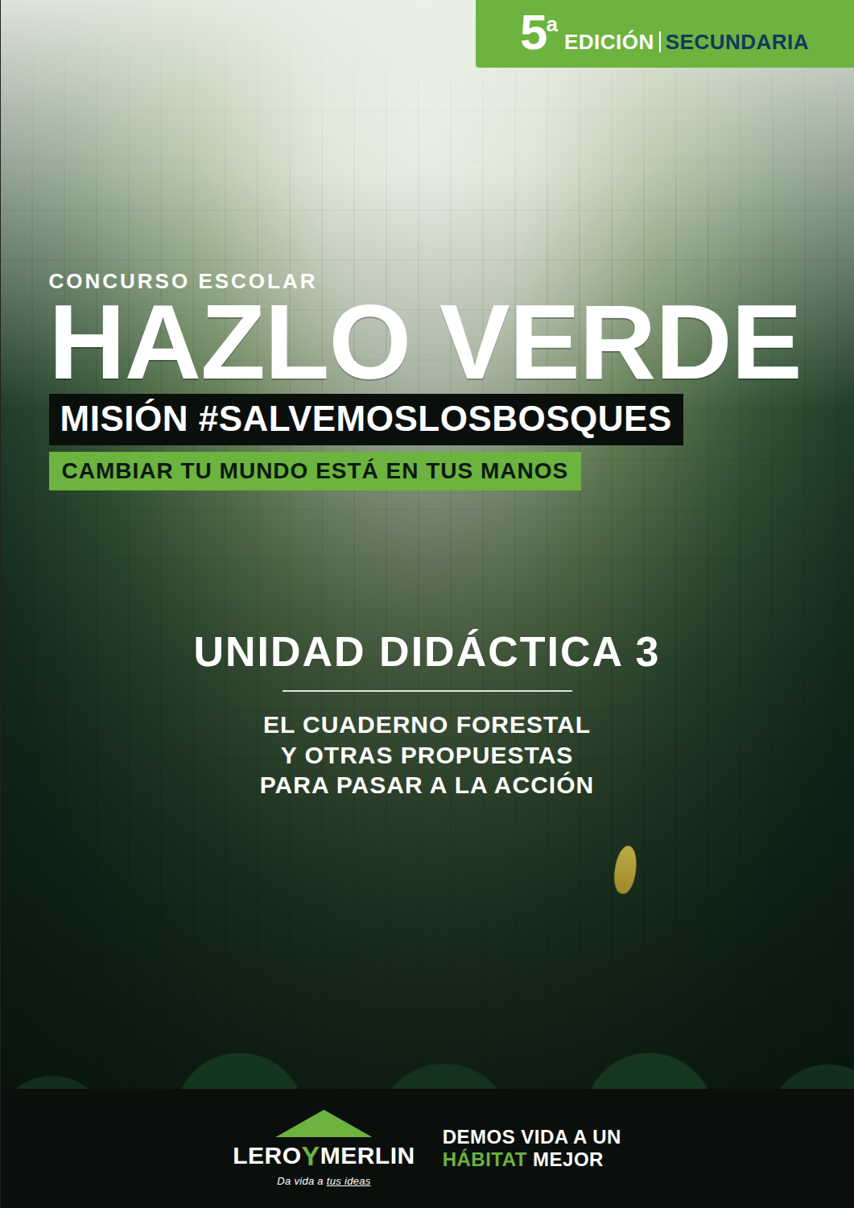5a EDICIÓN SECUNDARIA
CONCURSO ESCOLAR
HAZLO VERDE
MISIÓN #SALVEMOSLOSBOSQUES
CAMBIAR TU MUNDO ESTÁ EN TUS MANOS
UNIDAD DIDÁCTICA 3
EL CUADERNO FORESTAL
Y OTRAS PROPUESTAS
PARA PASAR A LA ACCIÓN
LEROYMERLIN
Da vida a tus ideas
DEMOS VIDA A UN
HÁBITAT MEJOR